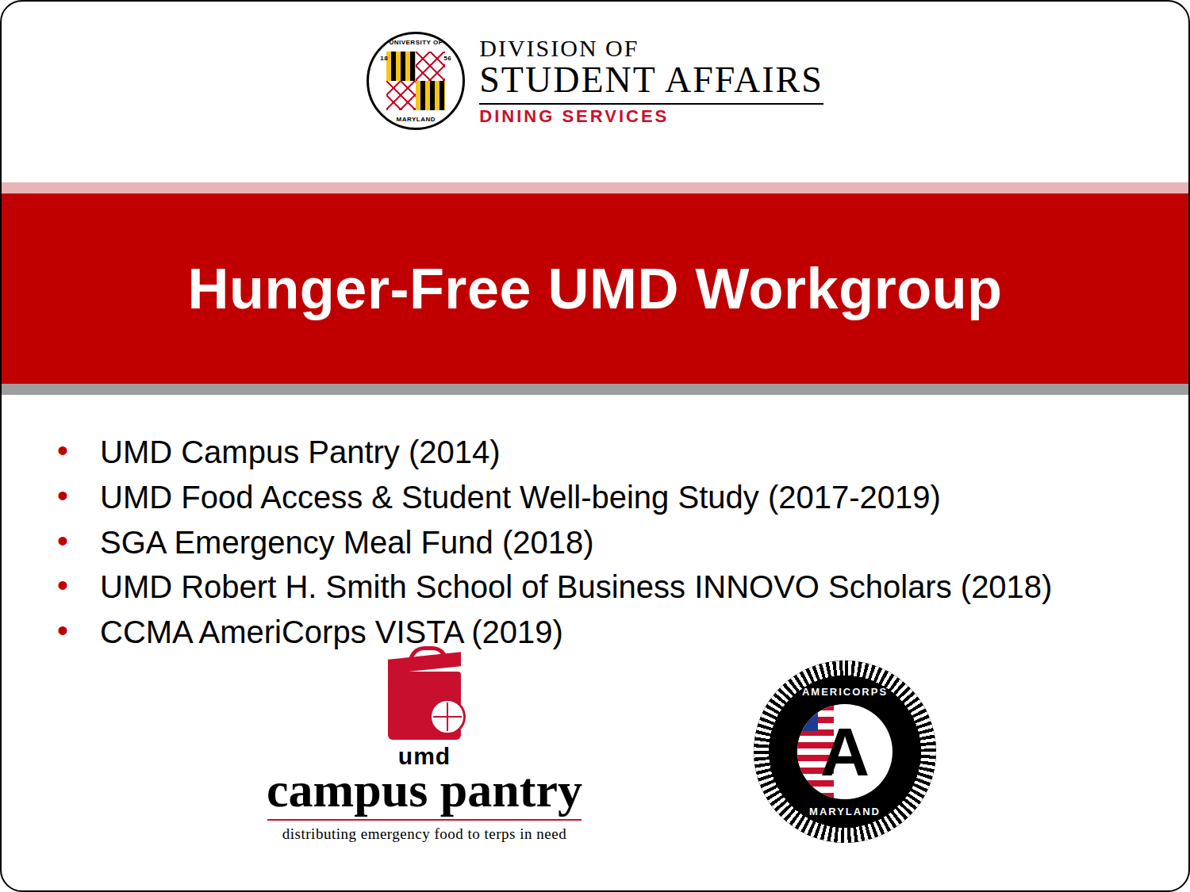UNIVERSITY OF MARYLAND 18 56
DIVISION OF
STUDENT AFFAIRS
DINING SERVICES
Hunger-Free UMD Workgroup
UMD Campus Pantry (2014)
UMD Food Access & Student Well-being Study (2017-2019)
SGA Emergency Meal Fund (2018)
UMD Robert H. Smith School of Business INNOVO Scholars (2018)
CCMA AmeriCorps VISTA (2019)
umd
campus pantry
distributing emergency food to terps in need
AMERICORPS MARYLAND
A